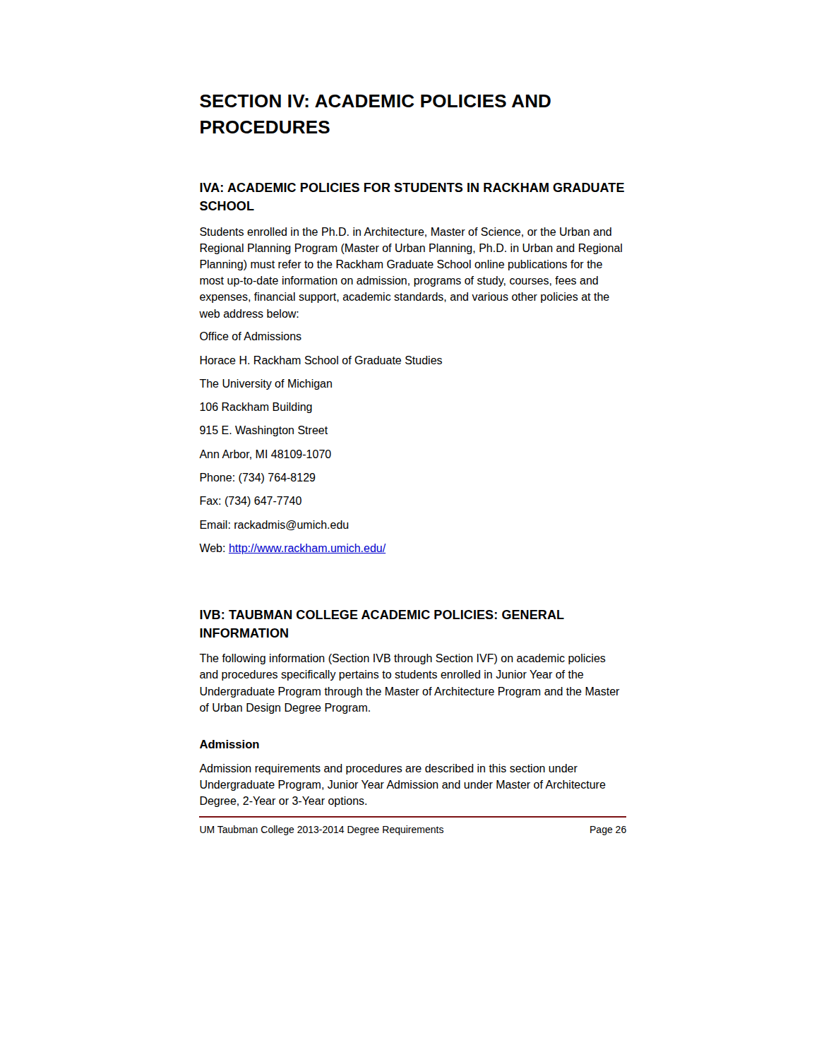SECTION IV: ACADEMIC POLICIES AND PROCEDURES
IVA: ACADEMIC POLICIES FOR STUDENTS IN RACKHAM GRADUATE SCHOOL
Students enrolled in the Ph.D. in Architecture, Master of Science, or the Urban and Regional Planning Program (Master of Urban Planning, Ph.D. in Urban and Regional Planning) must refer to the Rackham Graduate School online publications for the most up-to-date information on admission, programs of study, courses, fees and expenses, financial support, academic standards, and various other policies at the web address below:
Office of Admissions
Horace H. Rackham School of Graduate Studies
The University of Michigan
106 Rackham Building
915 E. Washington Street
Ann Arbor, MI 48109-1070
Phone: (734) 764-8129
Fax: (734) 647-7740
Email: rackadmis@umich.edu
Web: http://www.rackham.umich.edu/
IVB: TAUBMAN COLLEGE ACADEMIC POLICIES: GENERAL INFORMATION
The following information (Section IVB through Section IVF) on academic policies and procedures specifically pertains to students enrolled in Junior Year of the Undergraduate Program through the Master of Architecture Program and the Master of Urban Design Degree Program.
Admission
Admission requirements and procedures are described in this section under Undergraduate Program, Junior Year Admission and under Master of Architecture Degree, 2-Year or 3-Year options.
UM Taubman College 2013-2014 Degree Requirements Page 26